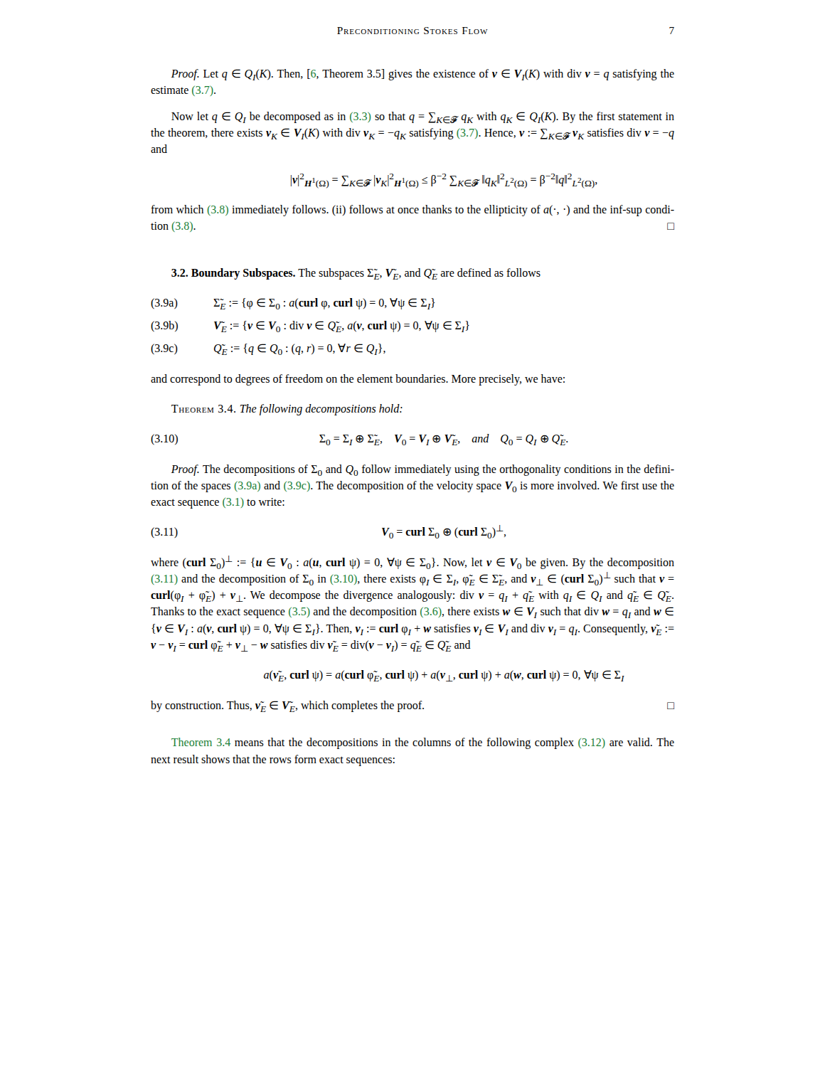Preconditioning Stokes Flow 7
Proof. Let q ∈ QI(K). Then, [6, Theorem 3.5] gives the existence of v ∈ VI(K) with div v = q satisfying the estimate (3.7).
Now let q ∈ QI be decomposed as in (3.3) so that q = ∑K∈𝓕 qK with qK ∈ QI(K). By the first statement in the theorem, there exists vK ∈ VI(K) with div vK = −qK satisfying (3.7). Hence, v := ∑K∈𝓕 vK satisfies div v = −q and
|v|2H1(Ω) = ∑K∈𝓕 |vK|2H1(Ω) ≤ β−2 ∑K∈𝓕 ‖qK‖2L2(Ω) = β−2‖q‖2L2(Ω),
from which (3.8) immediately follows. (ii) follows at once thanks to the ellipticity of a(·, ·) and the inf-sup condition (3.8). □
3.2. Boundary Subspaces. The subspaces Σ̃E, ṼE, and Q̃E are defined as follows
(3.9a) Σ̃E := {φ ∈ Σ0 : a(curl φ, curl ψ) = 0, ∀ψ ∈ ΣI}
(3.9b) ṼE := {v ∈ V0 : div v ∈ Q̃E, a(v, curl ψ) = 0, ∀ψ ∈ ΣI}
(3.9c) Q̃E := {q ∈ Q0 : (q, r) = 0, ∀r ∈ QI},
and correspond to degrees of freedom on the element boundaries. More precisely, we have:
Theorem 3.4. The following decompositions hold:
(3.10) Σ0 = ΣI ⊕ Σ̃E, V0 = VI ⊕ ṼE, and Q0 = QI ⊕ Q̃E.
Proof. The decompositions of Σ0 and Q0 follow immediately using the orthogonality conditions in the definition of the spaces (3.9a) and (3.9c). The decomposition of the velocity space V0 is more involved. We first use the exact sequence (3.1) to write:
(3.11) V0 = curl Σ0 ⊕ (curl Σ0)⊥,
where (curl Σ0)⊥ := {u ∈ V0 : a(u, curl ψ) = 0, ∀ψ ∈ Σ0}. Now, let v ∈ V0 be given. By the decomposition (3.11) and the decomposition of Σ0 in (3.10), there exists φI ∈ ΣI, φ̃E ∈ Σ̃E, and v⊥ ∈ (curl Σ0)⊥ such that v = curl(φI + φ̃E) + v⊥. We decompose the divergence analogously: div v = qI + q̃E with qI ∈ QI and q̃E ∈ Q̃E. Thanks to the exact sequence (3.5) and the decomposition (3.6), there exists w ∈ VI such that div w = qI and w ∈ {v ∈ VI : a(v, curl ψ) = 0, ∀ψ ∈ ΣI}. Then, vI := curl φI + w satisfies vI ∈ VI and div vI = qI. Consequently, ṽE := v − vI = curl φ̃E + v⊥ − w satisfies div ṽE = div(v − vI) = q̃E ∈ Q̃E and
a(ṽE, curl ψ) = a(curl φ̃E, curl ψ) + a(v⊥, curl ψ) + a(w, curl ψ) = 0, ∀ψ ∈ ΣI
by construction. Thus, ṽE ∈ ṼE, which completes the proof. □
Theorem 3.4 means that the decompositions in the columns of the following complex (3.12) are valid. The next result shows that the rows form exact sequences: